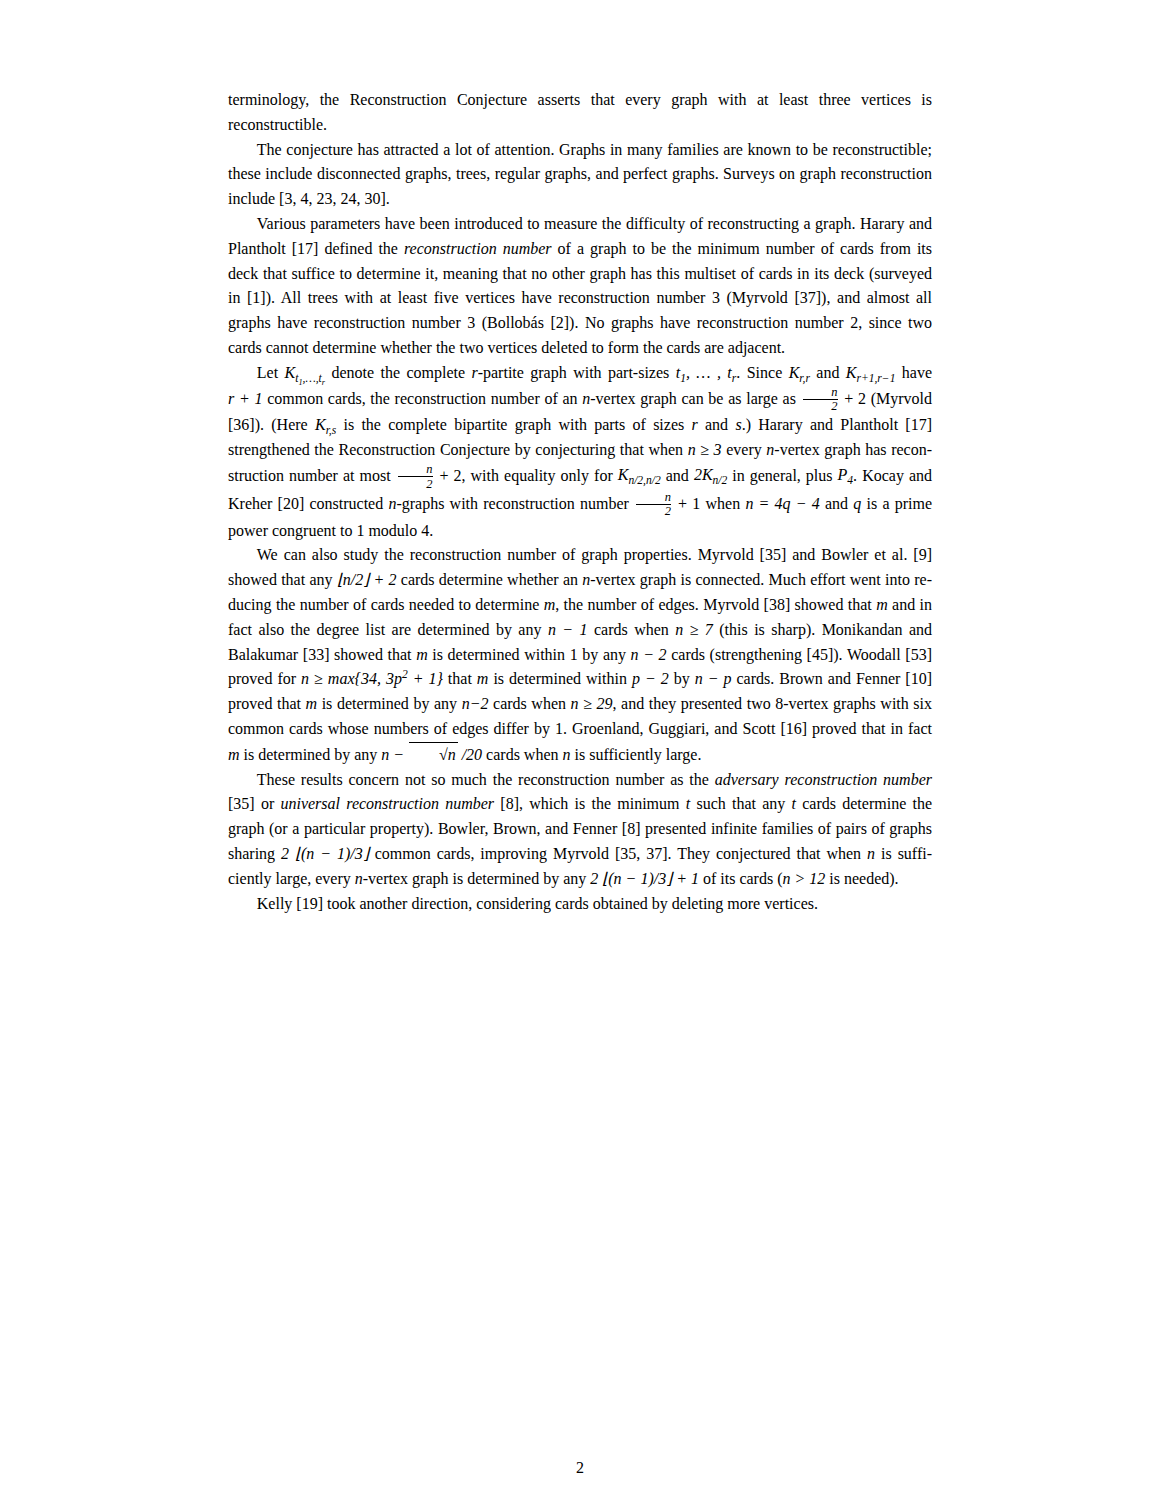terminology, the Reconstruction Conjecture asserts that every graph with at least three vertices is reconstructible.
The conjecture has attracted a lot of attention. Graphs in many families are known to be reconstructible; these include disconnected graphs, trees, regular graphs, and perfect graphs. Surveys on graph reconstruction include [3, 4, 23, 24, 30].
Various parameters have been introduced to measure the difficulty of reconstructing a graph. Harary and Plantholt [17] defined the reconstruction number of a graph to be the minimum number of cards from its deck that suffice to determine it, meaning that no other graph has this multiset of cards in its deck (surveyed in [1]). All trees with at least five vertices have reconstruction number 3 (Myrvold [37]), and almost all graphs have reconstruction number 3 (Bollobás [2]). No graphs have reconstruction number 2, since two cards cannot determine whether the two vertices deleted to form the cards are adjacent.
Let Kt1,…,tr denote the complete r-partite graph with part-sizes t1, … , tr. Since Kr,r and Kr+1,r−1 have r + 1 common cards, the reconstruction number of an n-vertex graph can be as large as n 2 + 2 (Myrvold [36]). (Here Kr,s is the complete bipartite graph with parts of sizes r and s.) Harary and Plantholt [17] strengthened the Reconstruction Conjecture by conjecturing that when n ≥ 3 every n-vertex graph has reconstruction number at most n 2 + 2, with equality only for Kn/2,n/2 and 2Kn/2 in general, plus P4. Kocay and Kreher [20] constructed n-graphs with reconstruction number n 2 + 1 when n = 4q − 4 and q is a prime power congruent to 1 modulo 4.
We can also study the reconstruction number of graph properties. Myrvold [35] and Bowler et al. [9] showed that any ⌊n/2⌋ + 2 cards determine whether an n-vertex graph is connected. Much effort went into reducing the number of cards needed to determine m, the number of edges. Myrvold [38] showed that m and in fact also the degree list are determined by any n − 1 cards when n ≥ 7 (this is sharp). Monikandan and Balakumar [33] showed that m is determined within 1 by any n − 2 cards (strengthening [45]). Woodall [53] proved for n ≥ max{34, 3p2 + 1} that m is determined within p − 2 by n − p cards. Brown and Fenner [10] proved that m is determined by any n−2 cards when n ≥ 29, and they presented two 8-vertex graphs with six common cards whose numbers of edges differ by 1. Groenland, Guggiari, and Scott [16] proved that in fact m is determined by any n − √n /20 cards when n is sufficiently large.
These results concern not so much the reconstruction number as the adversary reconstruction number [35] or universal reconstruction number [8], which is the minimum t such that any t cards determine the graph (or a particular property). Bowler, Brown, and Fenner [8] presented infinite families of pairs of graphs sharing 2 ⌊(n − 1)/3⌋ common cards, improving Myrvold [35, 37]. They conjectured that when n is sufficiently large, every n-vertex graph is determined by any 2 ⌊(n − 1)/3⌋ + 1 of its cards (n > 12 is needed).
Kelly [19] took another direction, considering cards obtained by deleting more vertices.
2